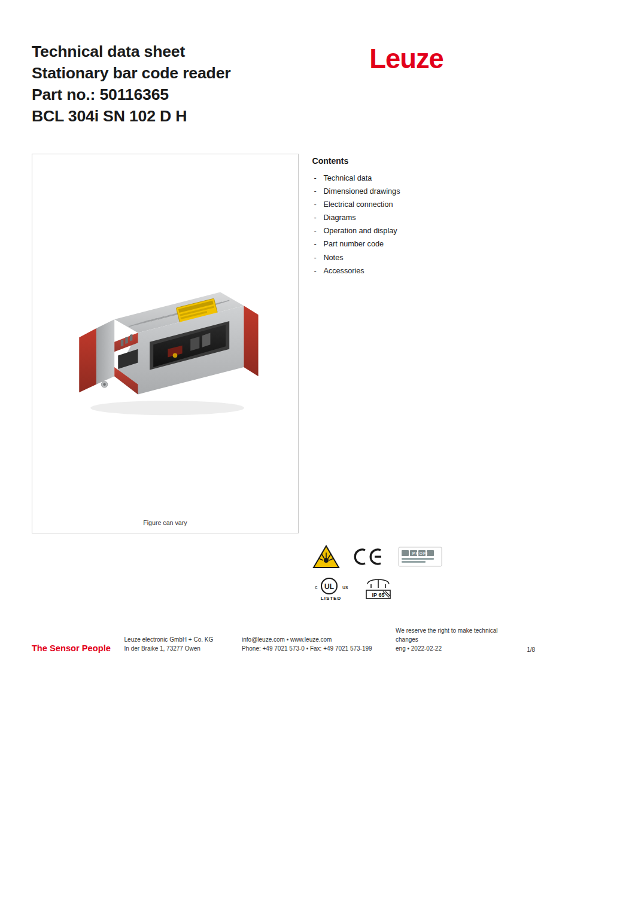Technical data sheet Stationary bar code reader Part no.: 50116365 BCL 304i SN 102 D H
Leuze
Figure can vary
Contents
Technical data
Dimensioned drawings
Electrical connection
Diagrams
Operation and display
Part number code
Notes
Accessories
PROFI
c UL us LISTED IP 65
The Sensor People
Leuze electronic GmbH + Co. KG
In der Braike 1, 73277 Owen
info@leuze.com • www.leuze.com
Phone: +49 7021 573-0 • Fax: +49 7021 573-199
We reserve the right to make technical changes
eng • 2022-02-22
1/8